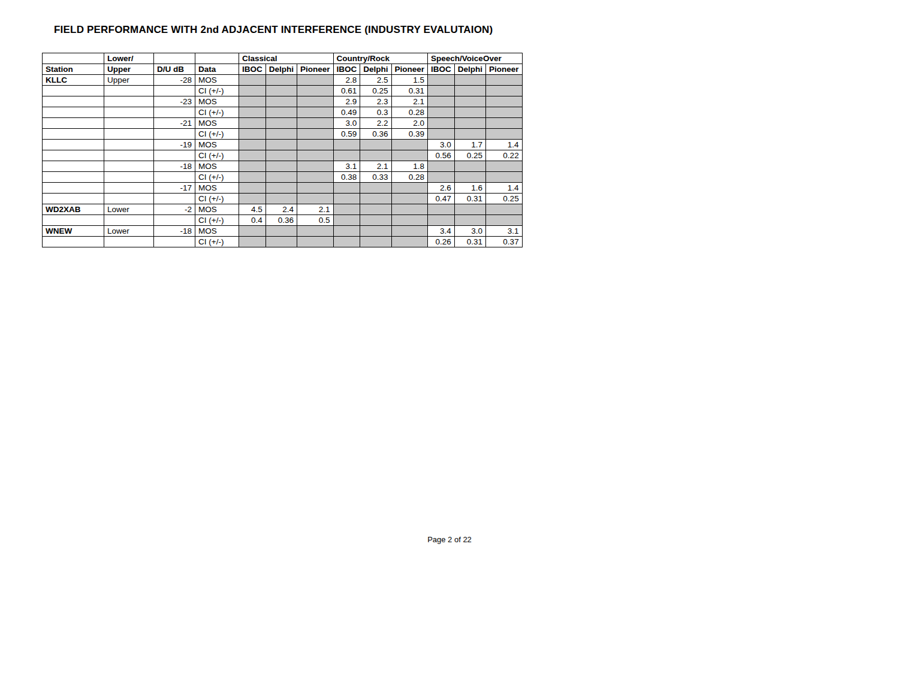FIELD PERFORMANCE WITH 2nd ADJACENT INTERFERENCE (INDUSTRY EVALUTAION)
| | Lower/ | | | Classical | Country/Rock | Speech/VoiceOver |
| --- | --- | --- | --- | --- | --- | --- |
| Station | Upper | D/U dB | Data | IBOC | Delphi | Pioneer | IBOC | Delphi | Pioneer | IBOC | Delphi | Pioneer |
| KLLC | Upper | -28 | MOS | | | | 2.8 | 2.5 | 1.5 | | | |
| | | | CI (+/-) | | | | 0.61 | 0.25 | 0.31 | | | |
| | | -23 | MOS | | | | 2.9 | 2.3 | 2.1 | | | |
| | | | CI (+/-) | | | | 0.49 | 0.3 | 0.28 | | | |
| | | -21 | MOS | | | | 3.0 | 2.2 | 2.0 | | | |
| | | | CI (+/-) | | | | 0.59 | 0.36 | 0.39 | | | |
| | | -19 | MOS | | | | | | | 3.0 | 1.7 | 1.4 |
| | | | CI (+/-) | | | | | | | 0.56 | 0.25 | 0.22 |
| | | -18 | MOS | | | | 3.1 | 2.1 | 1.8 | | | |
| | | | CI (+/-) | | | | 0.38 | 0.33 | 0.28 | | | |
| | | -17 | MOS | | | | | | | 2.6 | 1.6 | 1.4 |
| | | | CI (+/-) | | | | | | | 0.47 | 0.31 | 0.25 |
| WD2XAB | Lower | -2 | MOS | 4.5 | 2.4 | 2.1 | | | | | | |
| | | | CI (+/-) | 0.4 | 0.36 | 0.5 | | | | | | |
| WNEW | Lower | -18 | MOS | | | | | | | 3.4 | 3.0 | 3.1 |
| | | | CI (+/-) | | | | | | | 0.26 | 0.31 | 0.37 |
Page 2 of 22